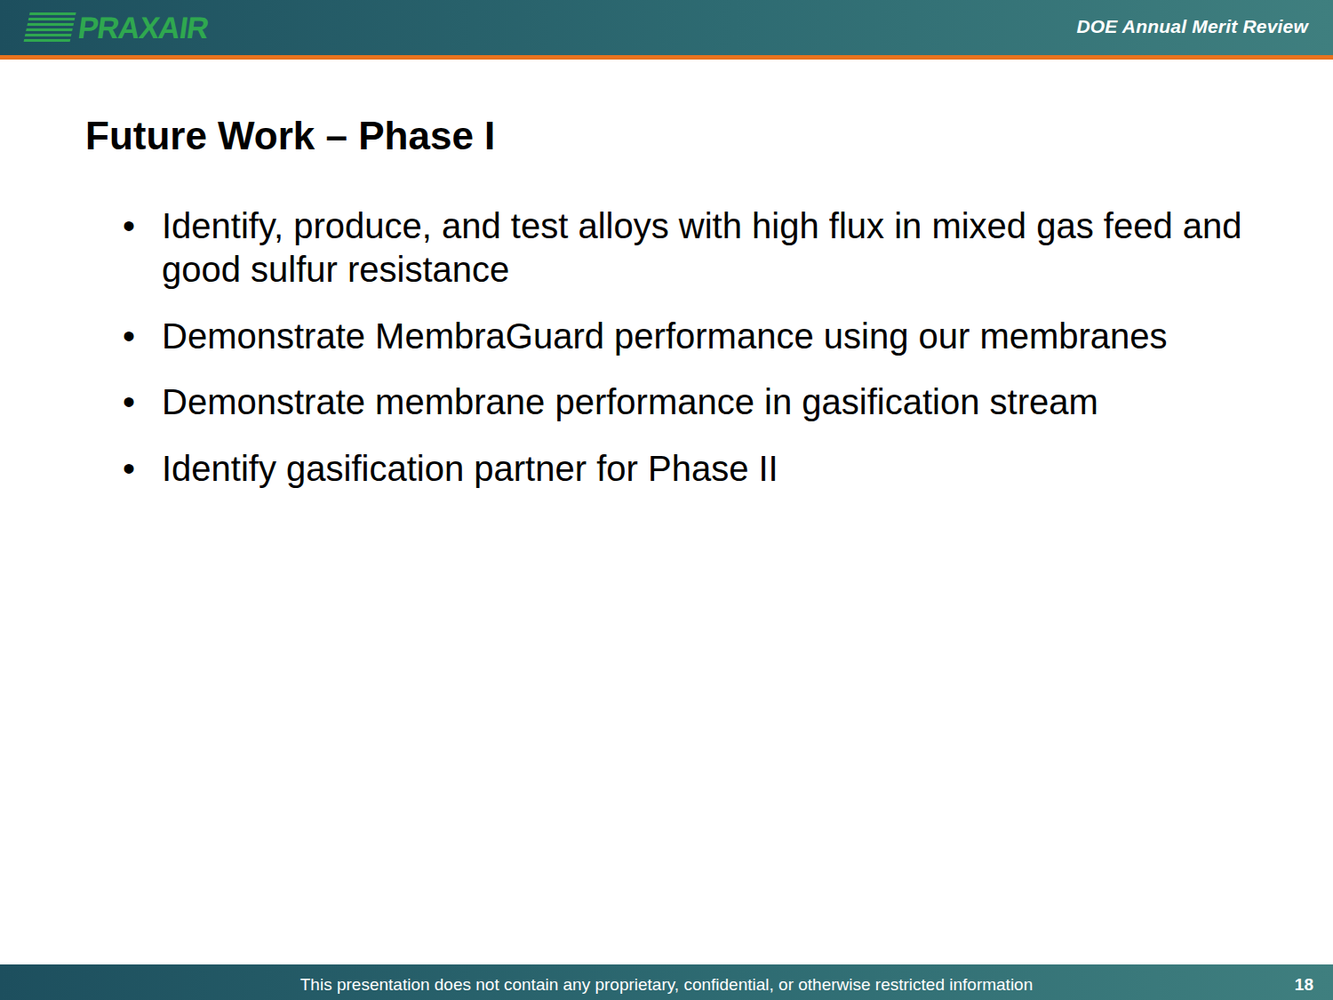DOE Annual Merit Review
PRAXAIR
Future Work – Phase I
Identify, produce, and test alloys with high flux in mixed gas feed and good sulfur resistance
Demonstrate MembraGuard performance using our membranes
Demonstrate membrane performance in gasification stream
Identify gasification partner for Phase II
This presentation does not contain any proprietary, confidential, or otherwise restricted information
18